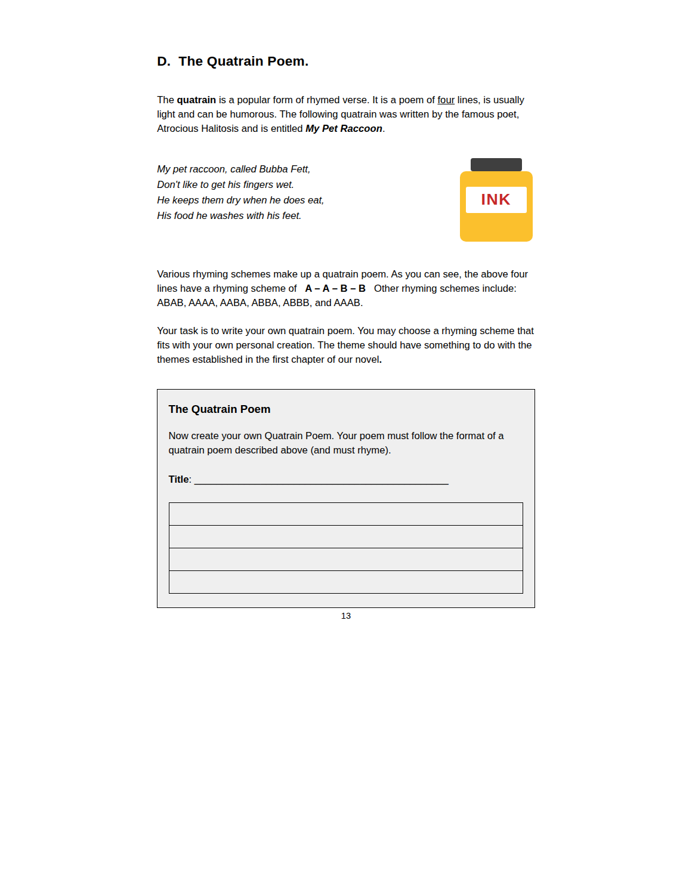D. The Quatrain Poem.
The quatrain is a popular form of rhymed verse. It is a poem of four lines, is usually light and can be humorous. The following quatrain was written by the famous poet, Atrocious Halitosis and is entitled My Pet Raccoon.
My pet raccoon, called Bubba Fett,
Don't like to get his fingers wet.
He keeps them dry when he does eat,
His food he washes with his feet.
INK
Various rhyming schemes make up a quatrain poem. As you can see, the above four lines have a rhyming scheme of A – A – B – B Other rhyming schemes include: ABAB, AAAA, AABA, ABBA, ABBB, and AAAB.
Your task is to write your own quatrain poem. You may choose a rhyming scheme that fits with your own personal creation. The theme should have something to do with the themes established in the first chapter of our novel.
The Quatrain Poem
Now create your own Quatrain Poem. Your poem must follow the format of a quatrain poem described above (and must rhyme).
Title: ______________________________________________
13